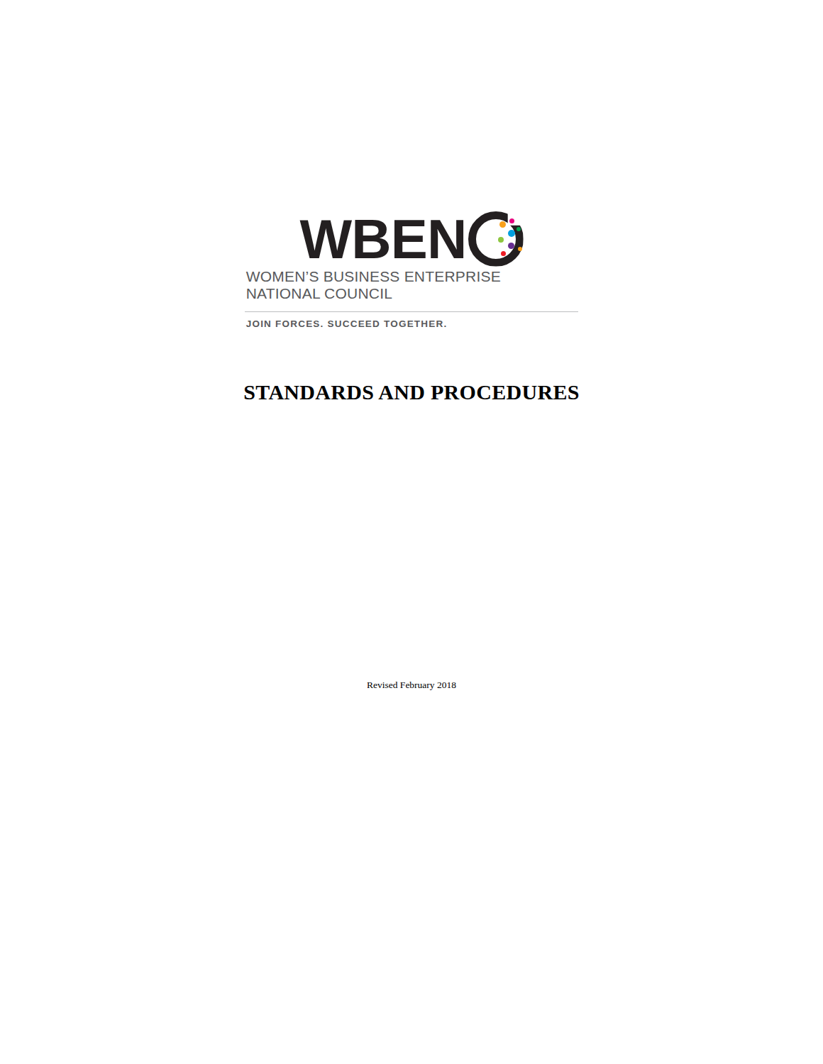WBEN
WOMEN’S BUSINESS ENTERPRISE
NATIONAL COUNCIL
JOIN FORCES. SUCCEED TOGETHER.
STANDARDS AND PROCEDURES
Revised February 2018